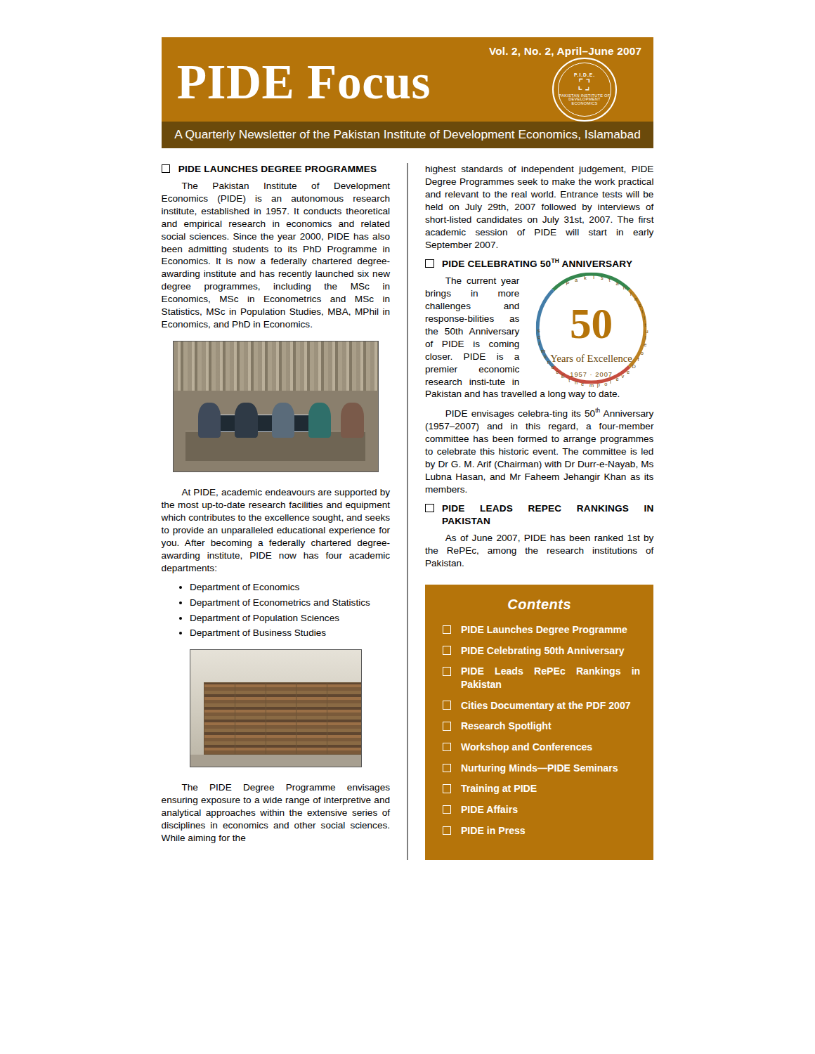Vol. 2, No. 2, April–June 2007
PIDE Focus
P.I.D.E.
⛶
PAKISTAN INSTITUTE OF
DEVELOPMENT ECONOMICS
A Quarterly Newsletter of the Pakistan Institute of Development Economics, Islamabad
PIDE Launches Degree Programmes
The Pakistan Institute of Development Economics (PIDE) is an autonomous research institute, established in 1957. It conducts theoretical and empirical research in economics and related social sciences. Since the year 2000, PIDE has also been admitting students to its PhD Programme in Economics. It is now a federally chartered degree-awarding institute and has recently launched six new degree programmes, including the MSc in Economics, MSc in Econometrics and MSc in Statistics, MSc in Population Studies, MBA, MPhil in Economics, and PhD in Economics.
At PIDE, academic endeavours are supported by the most up-to-date research facilities and equipment which contributes to the excellence sought, and seeks to provide an unparalleled educational experience for you. After becoming a federally chartered degree-awarding institute, PIDE now has four academic departments:
Department of Economics
Department of Econometrics and Statistics
Department of Population Sciences
Department of Business Studies
The PIDE Degree Programme envisages ensuring exposure to a wide range of interpretive and analytical approaches within the extensive series of disciplines in economics and other social sciences. While aiming for the
highest standards of independent judgement, PIDE Degree Programmes seek to make the work practical and relevant to the real world. Entrance tests will be held on July 29th, 2007 followed by interviews of short-listed candidates on July 31st, 2007. The first academic session of PIDE will start in early September 2007.
PIDE Celebrating 50TH Anniversary
P a k i s t a n I n s t i t u t e o f D e v e l o p m e n t E c o n o m i c s
50
Years of Excellence
1957 · 2007
The current year brings in more challenges and response-bilities as the 50th Anniversary of PIDE is coming closer. PIDE is a premier economic research insti-tute in Pakistan and has travelled a long way to date.
PIDE envisages celebra-ting its 50th Anniversary (1957–2007) and in this regard, a four-member committee has been formed to arrange programmes to celebrate this historic event. The committee is led by Dr G. M. Arif (Chairman) with Dr Durr-e-Nayab, Ms Lubna Hasan, and Mr Faheem Jehangir Khan as its members.
PIDE Leads RePEc Rankings in Pakistan
As of June 2007, PIDE has been ranked 1st by the RePEc, among the research institutions of Pakistan.
Contents
PIDE Launches Degree Programme
PIDE Celebrating 50th Anniversary
PIDE Leads RePEc Rankings in Pakistan
Cities Documentary at the PDF 2007
Research Spotlight
Workshop and Conferences
Nurturing Minds—PIDE Seminars
Training at PIDE
PIDE Affairs
PIDE in Press